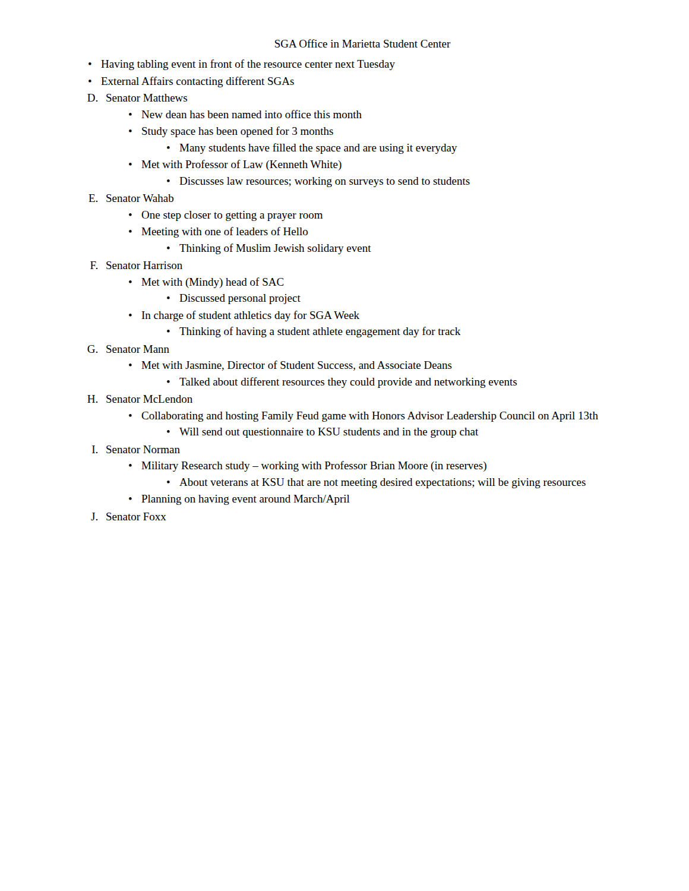SGA Office in Marietta Student Center
Having tabling event in front of the resource center next Tuesday
External Affairs contacting different SGAs
Senator Matthews
New dean has been named into office this month
Study space has been opened for 3 months
Many students have filled the space and are using it everyday
Met with Professor of Law (Kenneth White)
Discusses law resources; working on surveys to send to students
Senator Wahab
One step closer to getting a prayer room
Meeting with one of leaders of Hello
Thinking of Muslim Jewish solidary event
Senator Harrison
Met with (Mindy) head of SAC
Discussed personal project
In charge of student athletics day for SGA Week
Thinking of having a student athlete engagement day for track
Senator Mann
Met with Jasmine, Director of Student Success, and Associate Deans
Talked about different resources they could provide and networking events
Senator McLendon
Collaborating and hosting Family Feud game with Honors Advisor Leadership Council on April 13th
Will send out questionnaire to KSU students and in the group chat
Senator Norman
Military Research study – working with Professor Brian Moore (in reserves)
About veterans at KSU that are not meeting desired expectations; will be giving resources
Planning on having event around March/April
Senator Foxx